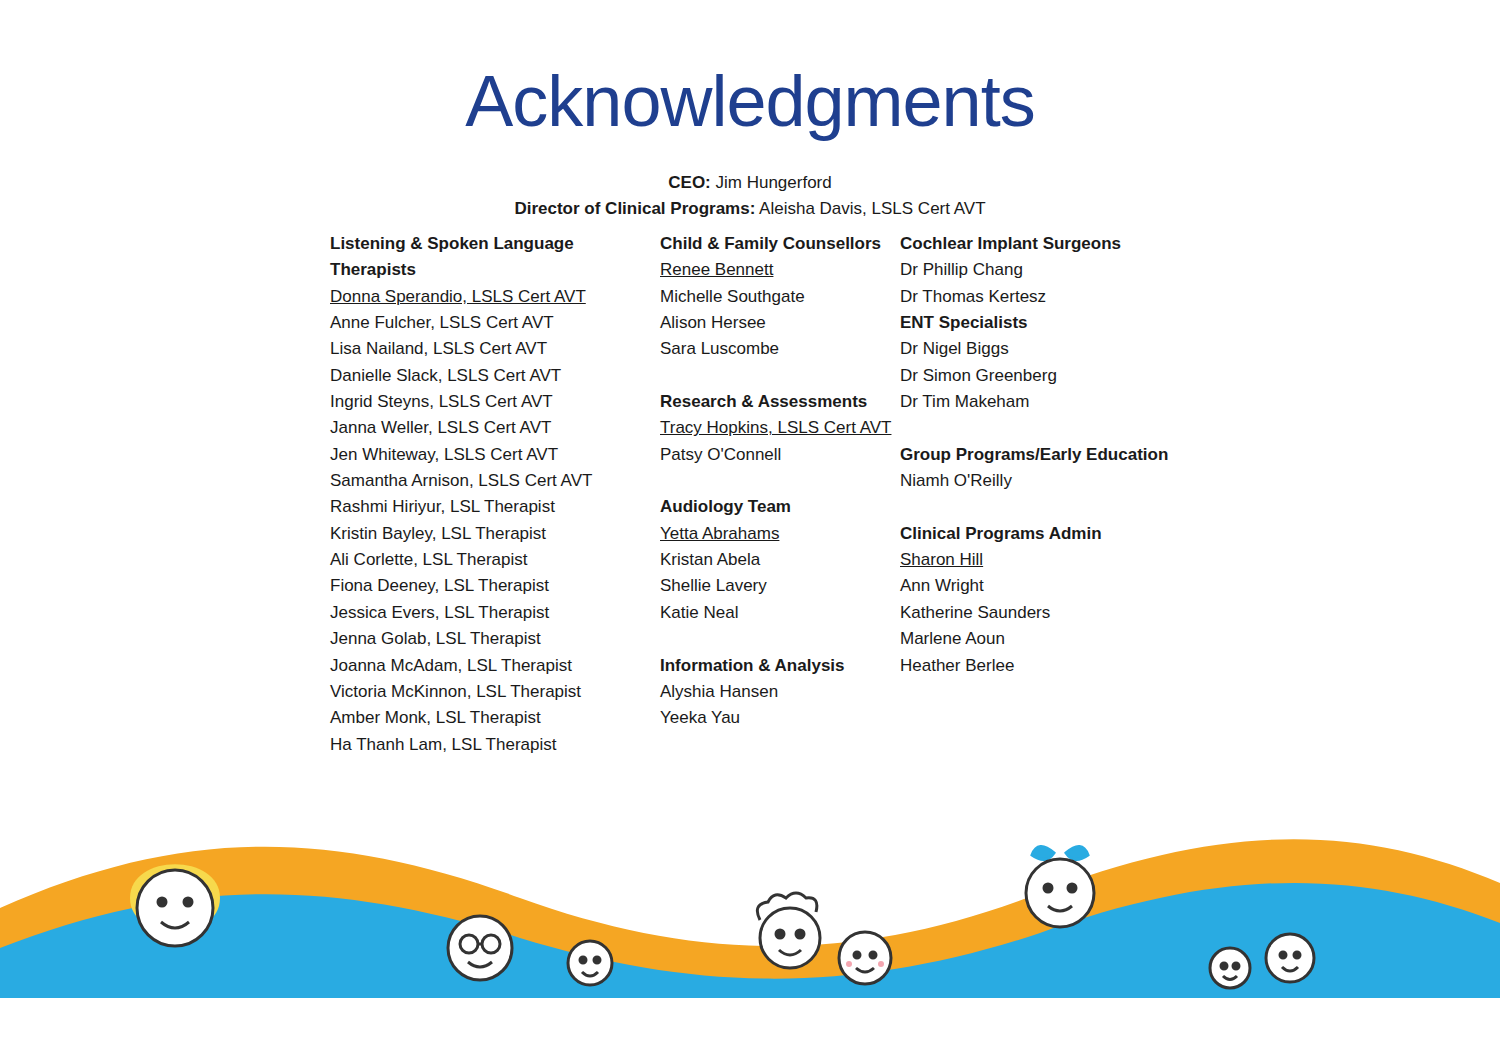Acknowledgments
CEO: Jim Hungerford
Director of Clinical Programs: Aleisha Davis, LSLS Cert AVT
Listening & Spoken Language Therapists
Donna Sperandio, LSLS Cert AVT
Anne Fulcher, LSLS Cert AVT
Lisa Nailand, LSLS Cert AVT
Danielle Slack, LSLS Cert AVT
Ingrid Steyns, LSLS Cert AVT
Janna Weller, LSLS Cert AVT
Jen Whiteway, LSLS Cert AVT
Samantha Arnison, LSLS Cert AVT
Rashmi Hiriyur, LSL Therapist
Kristin Bayley, LSL Therapist
Ali Corlette, LSL Therapist
Fiona Deeney, LSL Therapist
Jessica Evers, LSL Therapist
Jenna Golab, LSL Therapist
Joanna McAdam, LSL Therapist
Victoria McKinnon, LSL Therapist
Amber Monk, LSL Therapist
Ha Thanh Lam, LSL Therapist
Child & Family Counsellors
Renee Bennett
Michelle Southgate
Alison Hersee
Sara Luscombe
Research & Assessments
Tracy Hopkins, LSLS Cert AVT
Patsy O'Connell
Audiology Team
Yetta Abrahams
Kristan Abela
Shellie Lavery
Katie Neal
Information & Analysis
Alyshia Hansen
Yeeka Yau
Cochlear Implant Surgeons
Dr Phillip Chang
Dr Thomas Kertesz
ENT Specialists
Dr Nigel Biggs
Dr Simon Greenberg
Dr Tim Makeham
Group Programs/Early Education
Niamh O'Reilly
Clinical Programs Admin
Sharon Hill
Ann Wright
Katherine Saunders
Marlene Aoun
Heather Berlee